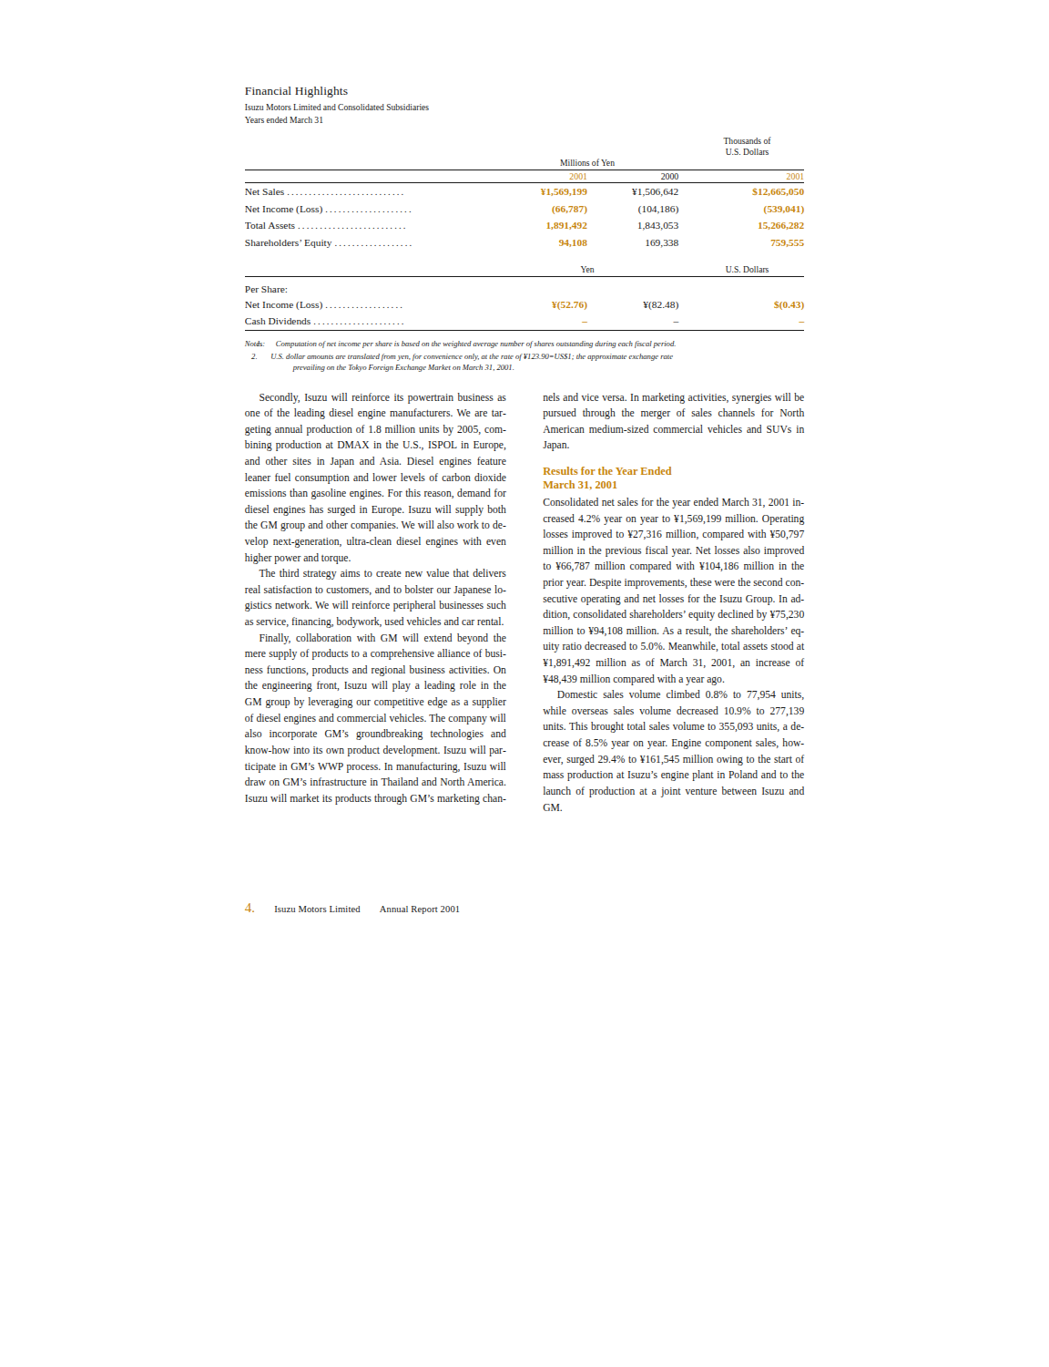Financial Highlights
Isuzu Motors Limited and Consolidated Subsidiaries
Years ended March 31
| | | | Thousands of U.S. Dollars |
| | Millions of Yen | | |
| | 2001 | 2000 | | 2001 |
| Net Sales ........................... | ¥1,569,199 | ¥1,506,642 | | $12,665,050 |
| Net Income (Loss) .................... | (66,787) | (104,186) | | (539,041) |
| Total Assets ......................... | 1,891,492 | 1,843,053 | | 15,266,282 |
| Shareholders’ Equity .................. | 94,108 | 169,338 | | 759,555 |
| | Yen | | U.S. Dollars |
| Per Share: | |
| Net Income (Loss) .................. | ¥(52.76) | ¥(82.48) | | $(0.43) |
| Cash Dividends ..................... | – | – | | – |
Notes: 1. Computation of net income per share is based on the weighted average number of shares outstanding during each fiscal period.
2. U.S. dollar amounts are translated from yen, for convenience only, at the rate of ¥123.90=US$1; the approximate exchange rate prevailing on the Tokyo Foreign Exchange Market on March 31, 2001.
Secondly, Isuzu will reinforce its powertrain business as one of the leading diesel engine manufacturers. We are targeting annual production of 1.8 million units by 2005, combining production at DMAX in the U.S., ISPOL in Europe, and other sites in Japan and Asia. Diesel engines feature leaner fuel consumption and lower levels of carbon dioxide emissions than gasoline engines. For this reason, demand for diesel engines has surged in Europe. Isuzu will supply both the GM group and other companies. We will also work to develop next-generation, ultra-clean diesel engines with even higher power and torque.
The third strategy aims to create new value that delivers real satisfaction to customers, and to bolster our Japanese logistics network. We will reinforce peripheral businesses such as service, financing, bodywork, used vehicles and car rental.
Finally, collaboration with GM will extend beyond the mere supply of products to a comprehensive alliance of business functions, products and regional business activities. On the engineering front, Isuzu will play a leading role in the GM group by leveraging our competitive edge as a supplier of diesel engines and commercial vehicles. The company will also incorporate GM’s groundbreaking technologies and know-how into its own product development. Isuzu will participate in GM’s WWP process. In manufacturing, Isuzu will draw on GM’s infrastructure in Thailand and North America. Isuzu will market its products through GM’s marketing channels and vice versa. In marketing activities, synergies will be pursued through the merger of sales channels for North American medium-sized commercial vehicles and SUVs in Japan.
Results for the Year Ended
March 31, 2001
Consolidated net sales for the year ended March 31, 2001 increased 4.2% year on year to ¥1,569,199 million. Operating losses improved to ¥27,316 million, compared with ¥50,797 million in the previous fiscal year. Net losses also improved to ¥66,787 million compared with ¥104,186 million in the prior year. Despite improvements, these were the second consecutive operating and net losses for the Isuzu Group. In addition, consolidated shareholders’ equity declined by ¥75,230 million to ¥94,108 million. As a result, the shareholders’ equity ratio decreased to 5.0%. Meanwhile, total assets stood at ¥1,891,492 million as of March 31, 2001, an increase of ¥48,439 million compared with a year ago.
Domestic sales volume climbed 0.8% to 77,954 units, while overseas sales volume decreased 10.9% to 277,139 units. This brought total sales volume to 355,093 units, a decrease of 8.5% year on year. Engine component sales, however, surged 29.4% to ¥161,545 million owing to the start of mass production at Isuzu’s engine plant in Poland and to the launch of production at a joint venture between Isuzu and GM.
4. Isuzu Motors Limited Annual Report 2001